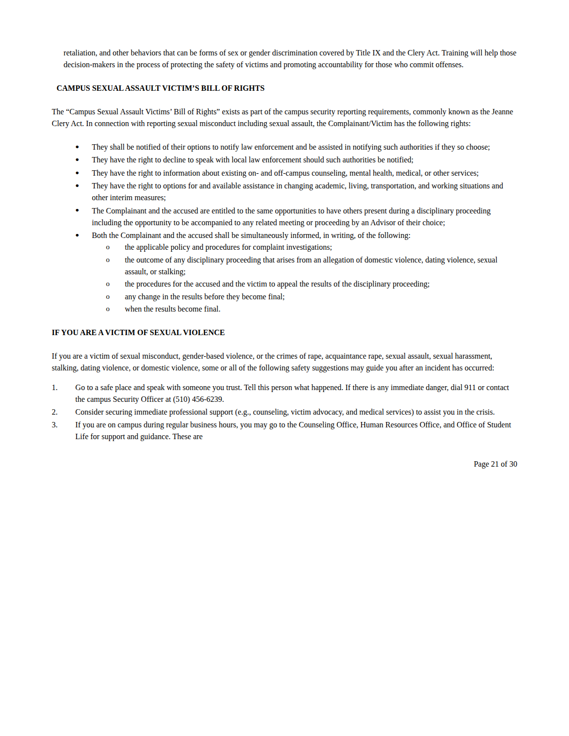retaliation, and other behaviors that can be forms of sex or gender discrimination covered by Title IX and the Clery Act. Training will help those decision-makers in the process of protecting the safety of victims and promoting accountability for those who commit offenses.
Campus Sexual Assault Victim’s Bill of Rights
The “Campus Sexual Assault Victims’ Bill of Rights” exists as part of the campus security reporting requirements, commonly known as the Jeanne Clery Act. In connection with reporting sexual misconduct including sexual assault, the Complainant/Victim has the following rights:
They shall be notified of their options to notify law enforcement and be assisted in notifying such authorities if they so choose;
They have the right to decline to speak with local law enforcement should such authorities be notified;
They have the right to information about existing on- and off-campus counseling, mental health, medical, or other services;
They have the right to options for and available assistance in changing academic, living, transportation, and working situations and other interim measures;
The Complainant and the accused are entitled to the same opportunities to have others present during a disciplinary proceeding including the opportunity to be accompanied to any related meeting or proceeding by an Advisor of their choice;
Both the Complainant and the accused shall be simultaneously informed, in writing, of the following:
the applicable policy and procedures for complaint investigations;
the outcome of any disciplinary proceeding that arises from an allegation of domestic violence, dating violence, sexual assault, or stalking;
the procedures for the accused and the victim to appeal the results of the disciplinary proceeding;
any change in the results before they become final;
when the results become final.
If You Are a Victim of Sexual Violence
If you are a victim of sexual misconduct, gender-based violence, or the crimes of rape, acquaintance rape, sexual assault, sexual harassment, stalking, dating violence, or domestic violence, some or all of the following safety suggestions may guide you after an incident has occurred:
Go to a safe place and speak with someone you trust. Tell this person what happened. If there is any immediate danger, dial 911 or contact the campus Security Officer at (510) 456-6239.
Consider securing immediate professional support (e.g., counseling, victim advocacy, and medical services) to assist you in the crisis.
If you are on campus during regular business hours, you may go to the Counseling Office, Human Resources Office, and Office of Student Life for support and guidance. These are
Page 21 of 30